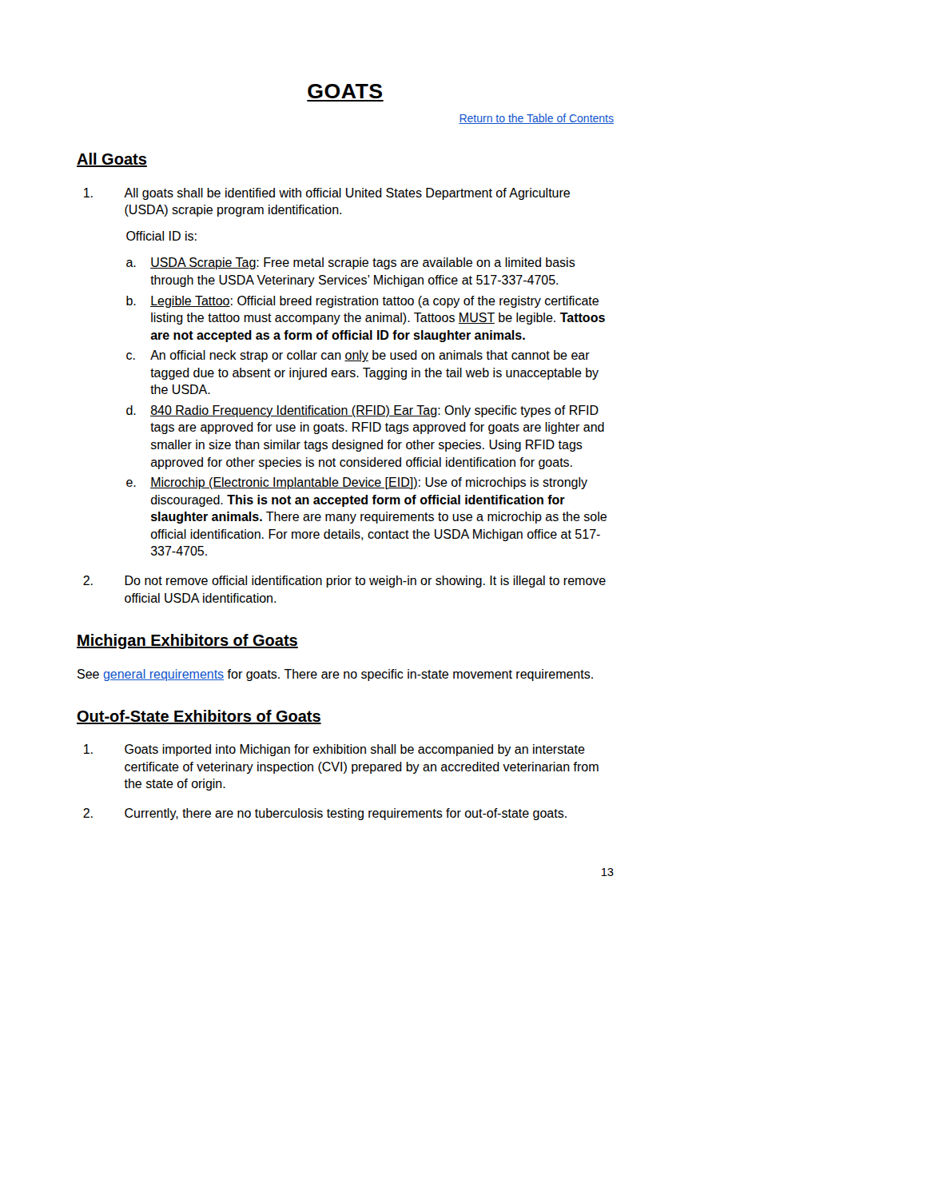GOATS
Return to the Table of Contents
All Goats
All goats shall be identified with official United States Department of Agriculture (USDA) scrapie program identification.
Official ID is:
USDA Scrapie Tag: Free metal scrapie tags are available on a limited basis through the USDA Veterinary Services’ Michigan office at 517-337-4705.
Legible Tattoo: Official breed registration tattoo (a copy of the registry certificate listing the tattoo must accompany the animal). Tattoos MUST be legible. Tattoos are not accepted as a form of official ID for slaughter animals.
An official neck strap or collar can only be used on animals that cannot be ear tagged due to absent or injured ears. Tagging in the tail web is unacceptable by the USDA.
840 Radio Frequency Identification (RFID) Ear Tag: Only specific types of RFID tags are approved for use in goats. RFID tags approved for goats are lighter and smaller in size than similar tags designed for other species. Using RFID tags approved for other species is not considered official identification for goats.
Microchip (Electronic Implantable Device [EID]): Use of microchips is strongly discouraged. This is not an accepted form of official identification for slaughter animals. There are many requirements to use a microchip as the sole official identification. For more details, contact the USDA Michigan office at 517-337-4705.
Do not remove official identification prior to weigh-in or showing. It is illegal to remove official USDA identification.
Michigan Exhibitors of Goats
See general requirements for goats. There are no specific in-state movement requirements.
Out-of-State Exhibitors of Goats
Goats imported into Michigan for exhibition shall be accompanied by an interstate certificate of veterinary inspection (CVI) prepared by an accredited veterinarian from the state of origin.
Currently, there are no tuberculosis testing requirements for out-of-state goats.
13